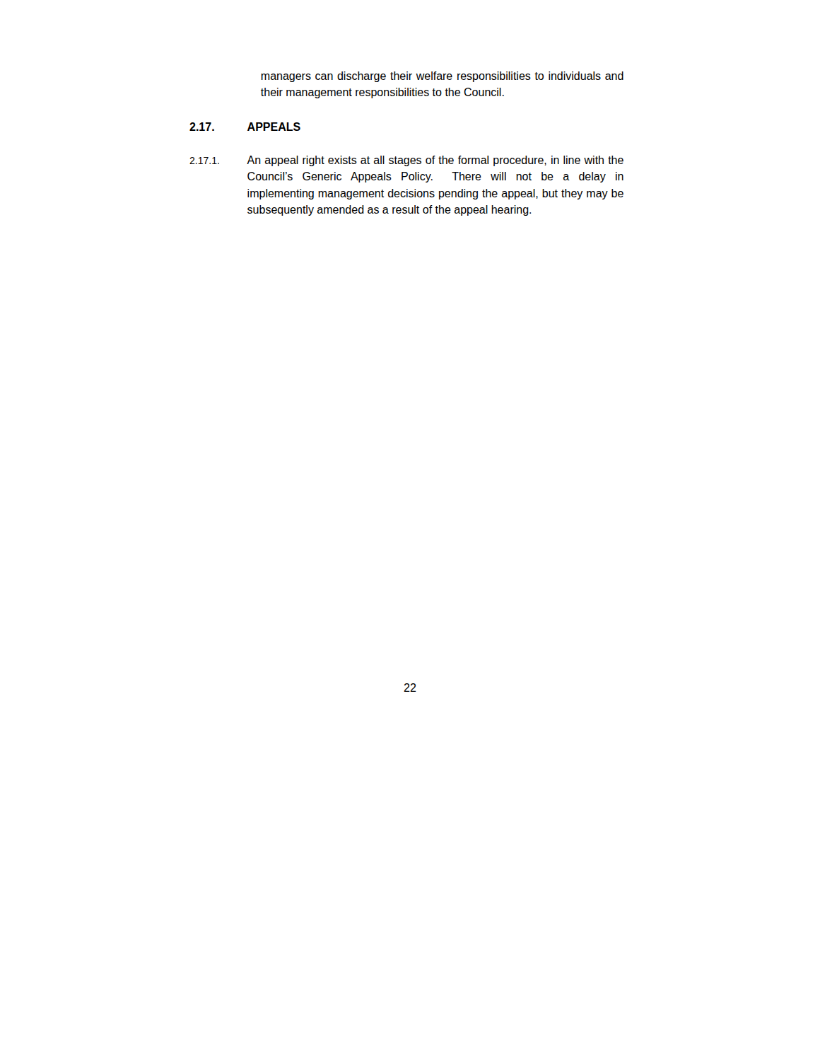managers can discharge their welfare responsibilities to individuals and their management responsibilities to the Council.
2.17. APPEALS
2.17.1.
An appeal right exists at all stages of the formal procedure, in line with the Council’s Generic Appeals Policy. There will not be a delay in implementing management decisions pending the appeal, but they may be subsequently amended as a result of the appeal hearing.
22